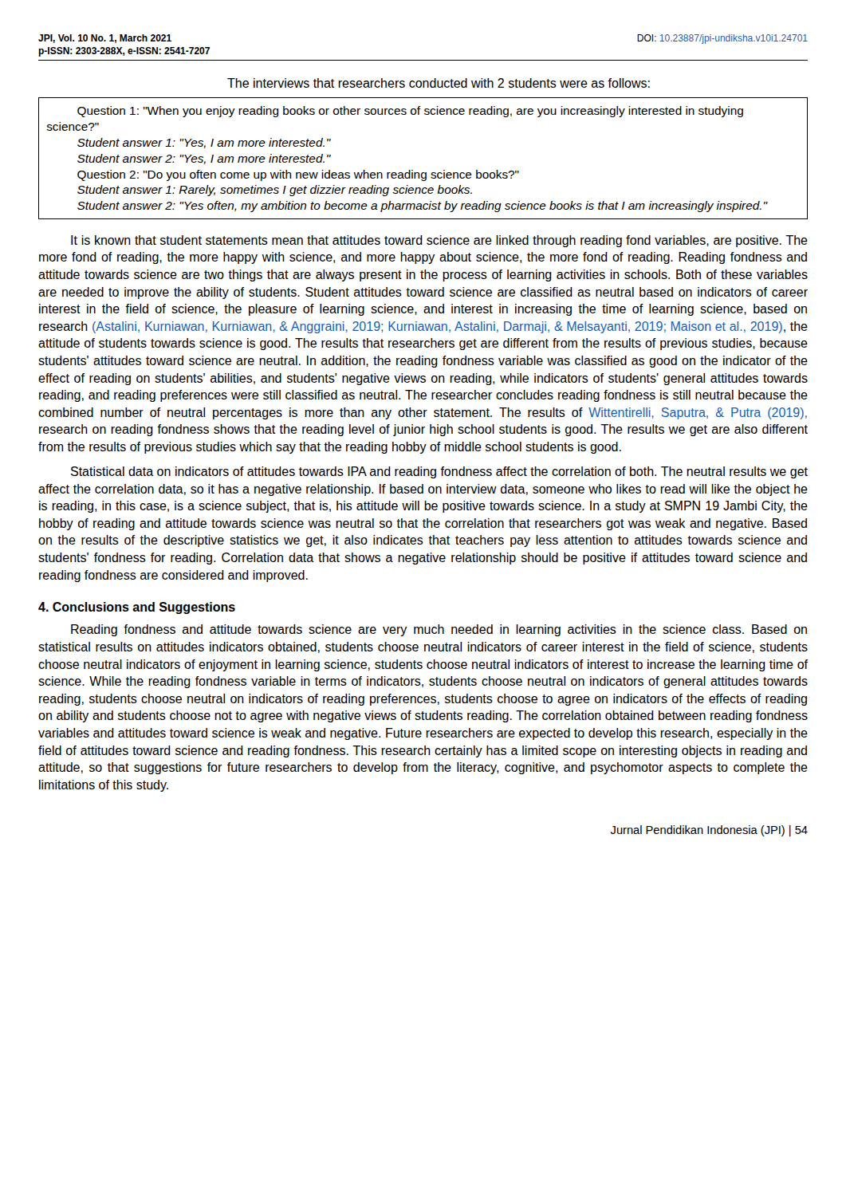JPI, Vol. 10 No. 1, March 2021
p-ISSN: 2303-288X, e-ISSN: 2541-7207
DOI: 10.23887/jpi-undiksha.v10i1.24701
The interviews that researchers conducted with 2 students were as follows:
Question 1: "When you enjoy reading books or other sources of science reading, are you increasingly interested in studying science?"
Student answer 1: "Yes, I am more interested."
Student answer 2: "Yes, I am more interested."
Question 2: "Do you often come up with new ideas when reading science books?"
Student answer 1: Rarely, sometimes I get dizzier reading science books.
Student answer 2: "Yes often, my ambition to become a pharmacist by reading science books is that I am increasingly inspired."
It is known that student statements mean that attitudes toward science are linked through reading fond variables, are positive. The more fond of reading, the more happy with science, and more happy about science, the more fond of reading. Reading fondness and attitude towards science are two things that are always present in the process of learning activities in schools. Both of these variables are needed to improve the ability of students. Student attitudes toward science are classified as neutral based on indicators of career interest in the field of science, the pleasure of learning science, and interest in increasing the time of learning science, based on research (Astalini, Kurniawan, Kurniawan, & Anggraini, 2019; Kurniawan, Astalini, Darmaji, & Melsayanti, 2019; Maison et al., 2019), the attitude of students towards science is good. The results that researchers get are different from the results of previous studies, because students' attitudes toward science are neutral. In addition, the reading fondness variable was classified as good on the indicator of the effect of reading on students' abilities, and students' negative views on reading, while indicators of students' general attitudes towards reading, and reading preferences were still classified as neutral. The researcher concludes reading fondness is still neutral because the combined number of neutral percentages is more than any other statement. The results of Wittentirelli, Saputra, & Putra (2019), research on reading fondness shows that the reading level of junior high school students is good. The results we get are also different from the results of previous studies which say that the reading hobby of middle school students is good.
Statistical data on indicators of attitudes towards IPA and reading fondness affect the correlation of both. The neutral results we get affect the correlation data, so it has a negative relationship. If based on interview data, someone who likes to read will like the object he is reading, in this case, is a science subject, that is, his attitude will be positive towards science. In a study at SMPN 19 Jambi City, the hobby of reading and attitude towards science was neutral so that the correlation that researchers got was weak and negative. Based on the results of the descriptive statistics we get, it also indicates that teachers pay less attention to attitudes towards science and students' fondness for reading. Correlation data that shows a negative relationship should be positive if attitudes toward science and reading fondness are considered and improved.
4. Conclusions and Suggestions
Reading fondness and attitude towards science are very much needed in learning activities in the science class. Based on statistical results on attitudes indicators obtained, students choose neutral indicators of career interest in the field of science, students choose neutral indicators of enjoyment in learning science, students choose neutral indicators of interest to increase the learning time of science. While the reading fondness variable in terms of indicators, students choose neutral on indicators of general attitudes towards reading, students choose neutral on indicators of reading preferences, students choose to agree on indicators of the effects of reading on ability and students choose not to agree with negative views of students reading. The correlation obtained between reading fondness variables and attitudes toward science is weak and negative. Future researchers are expected to develop this research, especially in the field of attitudes toward science and reading fondness. This research certainly has a limited scope on interesting objects in reading and attitude, so that suggestions for future researchers to develop from the literacy, cognitive, and psychomotor aspects to complete the limitations of this study.
Jurnal Pendidikan Indonesia (JPI) | 54